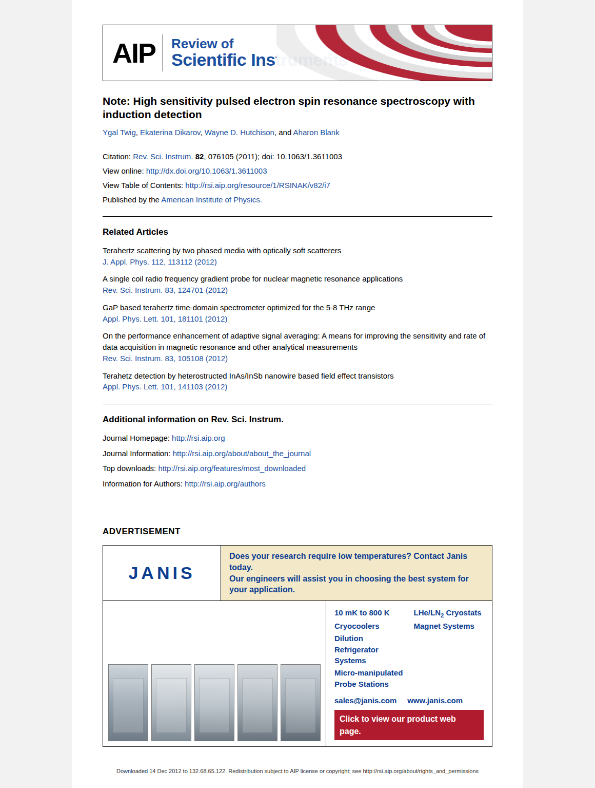AIP
Review of
Scientific Instruments
Note: High sensitivity pulsed electron spin resonance spectroscopy with induction detection
Ygal Twig, Ekaterina Dikarov, Wayne D. Hutchison, and Aharon Blank
Citation: Rev. Sci. Instrum. 82, 076105 (2011); doi: 10.1063/1.3611003
View online: http://dx.doi.org/10.1063/1.3611003
View Table of Contents: http://rsi.aip.org/resource/1/RSINAK/v82/i7
Published by the American Institute of Physics.
Related Articles
Terahertz scattering by two phased media with optically soft scatterers
J. Appl. Phys. 112, 113112 (2012)
A single coil radio frequency gradient probe for nuclear magnetic resonance applications
Rev. Sci. Instrum. 83, 124701 (2012)
GaP based terahertz time-domain spectrometer optimized for the 5-8 THz range
Appl. Phys. Lett. 101, 181101 (2012)
On the performance enhancement of adaptive signal averaging: A means for improving the sensitivity and rate of data acquisition in magnetic resonance and other analytical measurements
Rev. Sci. Instrum. 83, 105108 (2012)
Terahetz detection by heterostructed InAs/InSb nanowire based field effect transistors
Appl. Phys. Lett. 101, 141103 (2012)
Additional information on Rev. Sci. Instrum.
Journal Homepage: http://rsi.aip.org
Journal Information: http://rsi.aip.org/about/about_the_journal
Top downloads: http://rsi.aip.org/features/most_downloaded
Information for Authors: http://rsi.aip.org/authors
ADVERTISEMENT
JANIS
Does your research require low temperatures? Contact Janis today.
Our engineers will assist you in choosing the best system for your application.
10 mK to 800 K
LHe/LN2 Cryostats
Cryocoolers
Magnet Systems
Dilution Refrigerator Systems
Micro-manipulated Probe Stations
sales@janis.com www.janis.com
Click to view our product web page.
Downloaded 14 Dec 2012 to 132.68.65.122. Redistribution subject to AIP license or copyright; see http://rsi.aip.org/about/rights_and_permissions